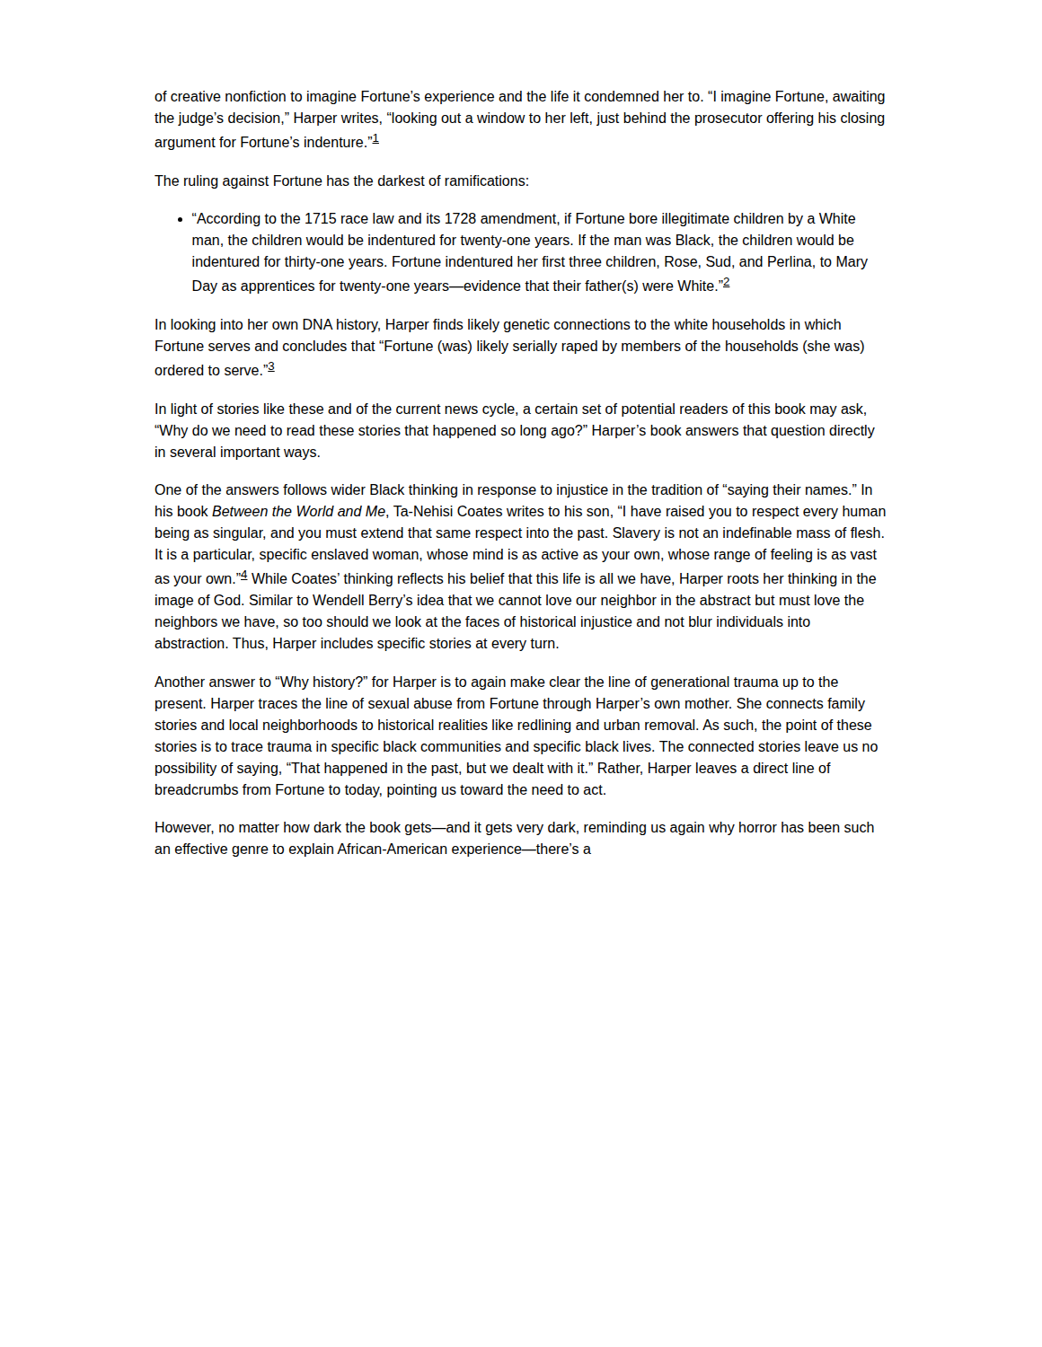of creative nonfiction to imagine Fortune’s experience and the life it condemned her to. “I imagine Fortune, awaiting the judge’s decision,” Harper writes, “looking out a window to her left, just behind the prosecutor offering his closing argument for Fortune’s indenture.”1
The ruling against Fortune has the darkest of ramifications:
“According to the 1715 race law and its 1728 amendment, if Fortune bore illegitimate children by a White man, the children would be indentured for twenty-one years. If the man was Black, the children would be indentured for thirty-one years. Fortune indentured her first three children, Rose, Sud, and Perlina, to Mary Day as apprentices for twenty-one years—evidence that their father(s) were White.”2
In looking into her own DNA history, Harper finds likely genetic connections to the white households in which Fortune serves and concludes that “Fortune (was) likely serially raped by members of the households (she was) ordered to serve.”3
In light of stories like these and of the current news cycle, a certain set of potential readers of this book may ask, “Why do we need to read these stories that happened so long ago?” Harper’s book answers that question directly in several important ways.
One of the answers follows wider Black thinking in response to injustice in the tradition of “saying their names.” In his book Between the World and Me, Ta-Nehisi Coates writes to his son, “I have raised you to respect every human being as singular, and you must extend that same respect into the past. Slavery is not an indefinable mass of flesh. It is a particular, specific enslaved woman, whose mind is as active as your own, whose range of feeling is as vast as your own.”4 While Coates’ thinking reflects his belief that this life is all we have, Harper roots her thinking in the image of God. Similar to Wendell Berry’s idea that we cannot love our neighbor in the abstract but must love the neighbors we have, so too should we look at the faces of historical injustice and not blur individuals into abstraction. Thus, Harper includes specific stories at every turn.
Another answer to “Why history?” for Harper is to again make clear the line of generational trauma up to the present. Harper traces the line of sexual abuse from Fortune through Harper’s own mother. She connects family stories and local neighborhoods to historical realities like redlining and urban removal. As such, the point of these stories is to trace trauma in specific black communities and specific black lives. The connected stories leave us no possibility of saying, “That happened in the past, but we dealt with it.” Rather, Harper leaves a direct line of breadcrumbs from Fortune to today, pointing us toward the need to act.
However, no matter how dark the book gets—and it gets very dark, reminding us again why horror has been such an effective genre to explain African-American experience—there’s a